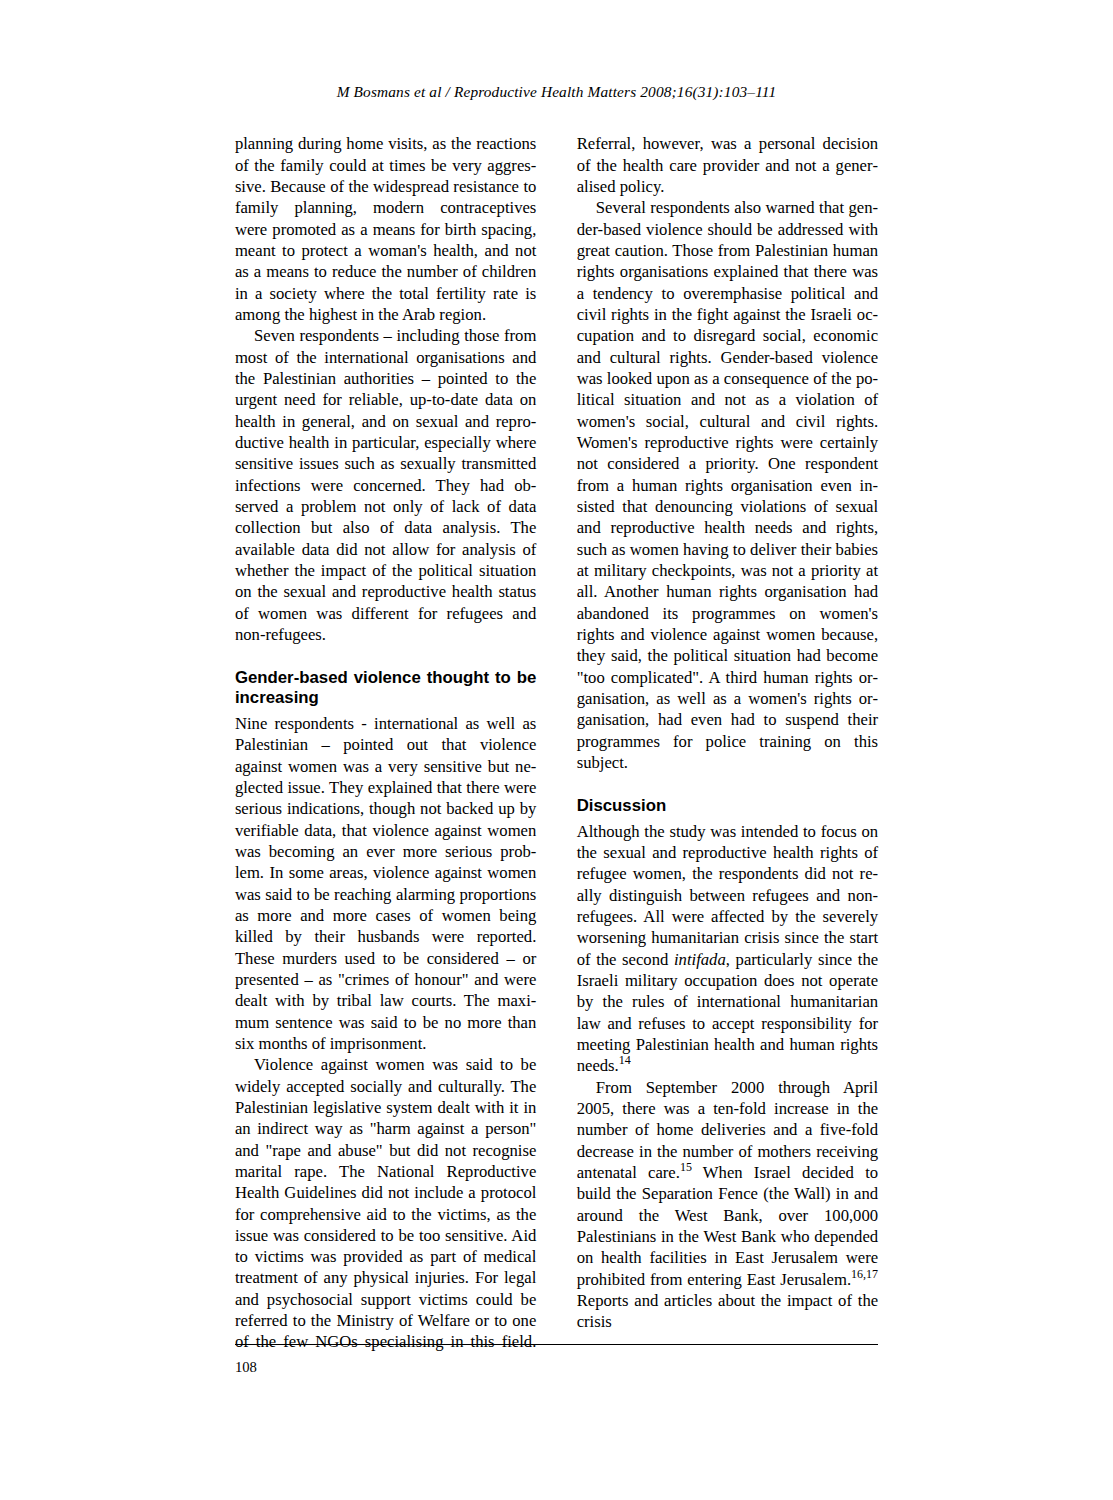M Bosmans et al / Reproductive Health Matters 2008;16(31):103–111
planning during home visits, as the reactions of the family could at times be very aggressive. Because of the widespread resistance to family planning, modern contraceptives were promoted as a means for birth spacing, meant to protect a woman's health, and not as a means to reduce the number of children in a society where the total fertility rate is among the highest in the Arab region.
Seven respondents – including those from most of the international organisations and the Palestinian authorities – pointed to the urgent need for reliable, up-to-date data on health in general, and on sexual and reproductive health in particular, especially where sensitive issues such as sexually transmitted infections were concerned. They had observed a problem not only of lack of data collection but also of data analysis. The available data did not allow for analysis of whether the impact of the political situation on the sexual and reproductive health status of women was different for refugees and non-refugees.
Gender-based violence thought to be increasing
Nine respondents - international as well as Palestinian – pointed out that violence against women was a very sensitive but neglected issue. They explained that there were serious indications, though not backed up by verifiable data, that violence against women was becoming an ever more serious problem. In some areas, violence against women was said to be reaching alarming proportions as more and more cases of women being killed by their husbands were reported. These murders used to be considered – or presented – as "crimes of honour" and were dealt with by tribal law courts. The maximum sentence was said to be no more than six months of imprisonment.
Violence against women was said to be widely accepted socially and culturally. The Palestinian legislative system dealt with it in an indirect way as "harm against a person" and "rape and abuse" but did not recognise marital rape. The National Reproductive Health Guidelines did not include a protocol for comprehensive aid to the victims, as the issue was considered to be too sensitive. Aid to victims was provided as part of medical treatment of any physical injuries. For legal and psychosocial support victims could be referred to the Ministry of Welfare or to one of the few NGOs specialising in this field. Referral, however, was a personal decision of the health care provider and not a generalised policy.
Several respondents also warned that gender-based violence should be addressed with great caution. Those from Palestinian human rights organisations explained that there was a tendency to overemphasise political and civil rights in the fight against the Israeli occupation and to disregard social, economic and cultural rights. Gender-based violence was looked upon as a consequence of the political situation and not as a violation of women's social, cultural and civil rights. Women's reproductive rights were certainly not considered a priority. One respondent from a human rights organisation even insisted that denouncing violations of sexual and reproductive health needs and rights, such as women having to deliver their babies at military checkpoints, was not a priority at all. Another human rights organisation had abandoned its programmes on women's rights and violence against women because, they said, the political situation had become "too complicated". A third human rights organisation, as well as a women's rights organisation, had even had to suspend their programmes for police training on this subject.
Discussion
Although the study was intended to focus on the sexual and reproductive health rights of refugee women, the respondents did not really distinguish between refugees and non-refugees. All were affected by the severely worsening humanitarian crisis since the start of the second intifada, particularly since the Israeli military occupation does not operate by the rules of international humanitarian law and refuses to accept responsibility for meeting Palestinian health and human rights needs.14
From September 2000 through April 2005, there was a ten-fold increase in the number of home deliveries and a five-fold decrease in the number of mothers receiving antenatal care.15 When Israel decided to build the Separation Fence (the Wall) in and around the West Bank, over 100,000 Palestinians in the West Bank who depended on health facilities in East Jerusalem were prohibited from entering East Jerusalem.16,17 Reports and articles about the impact of the crisis
108